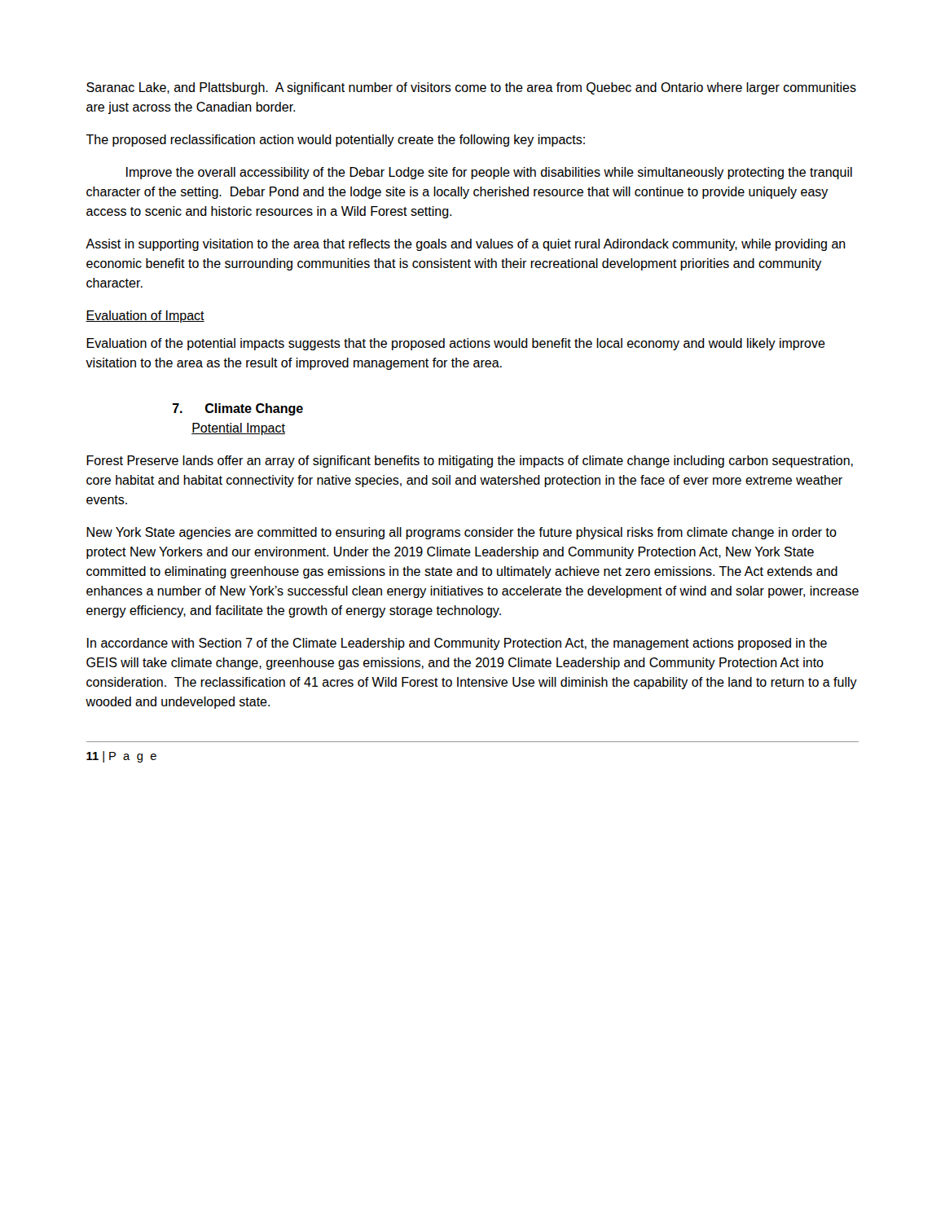Saranac Lake, and Plattsburgh. A significant number of visitors come to the area from Quebec and Ontario where larger communities are just across the Canadian border.
The proposed reclassification action would potentially create the following key impacts:
Improve the overall accessibility of the Debar Lodge site for people with disabilities while simultaneously protecting the tranquil character of the setting. Debar Pond and the lodge site is a locally cherished resource that will continue to provide uniquely easy access to scenic and historic resources in a Wild Forest setting.
Assist in supporting visitation to the area that reflects the goals and values of a quiet rural Adirondack community, while providing an economic benefit to the surrounding communities that is consistent with their recreational development priorities and community character.
Evaluation of Impact
Evaluation of the potential impacts suggests that the proposed actions would benefit the local economy and would likely improve visitation to the area as the result of improved management for the area.
7. Climate Change
Potential Impact
Forest Preserve lands offer an array of significant benefits to mitigating the impacts of climate change including carbon sequestration, core habitat and habitat connectivity for native species, and soil and watershed protection in the face of ever more extreme weather events.
New York State agencies are committed to ensuring all programs consider the future physical risks from climate change in order to protect New Yorkers and our environment. Under the 2019 Climate Leadership and Community Protection Act, New York State committed to eliminating greenhouse gas emissions in the state and to ultimately achieve net zero emissions. The Act extends and enhances a number of New York’s successful clean energy initiatives to accelerate the development of wind and solar power, increase energy efficiency, and facilitate the growth of energy storage technology.
In accordance with Section 7 of the Climate Leadership and Community Protection Act, the management actions proposed in the GEIS will take climate change, greenhouse gas emissions, and the 2019 Climate Leadership and Community Protection Act into consideration. The reclassification of 41 acres of Wild Forest to Intensive Use will diminish the capability of the land to return to a fully wooded and undeveloped state.
11 | P a g e